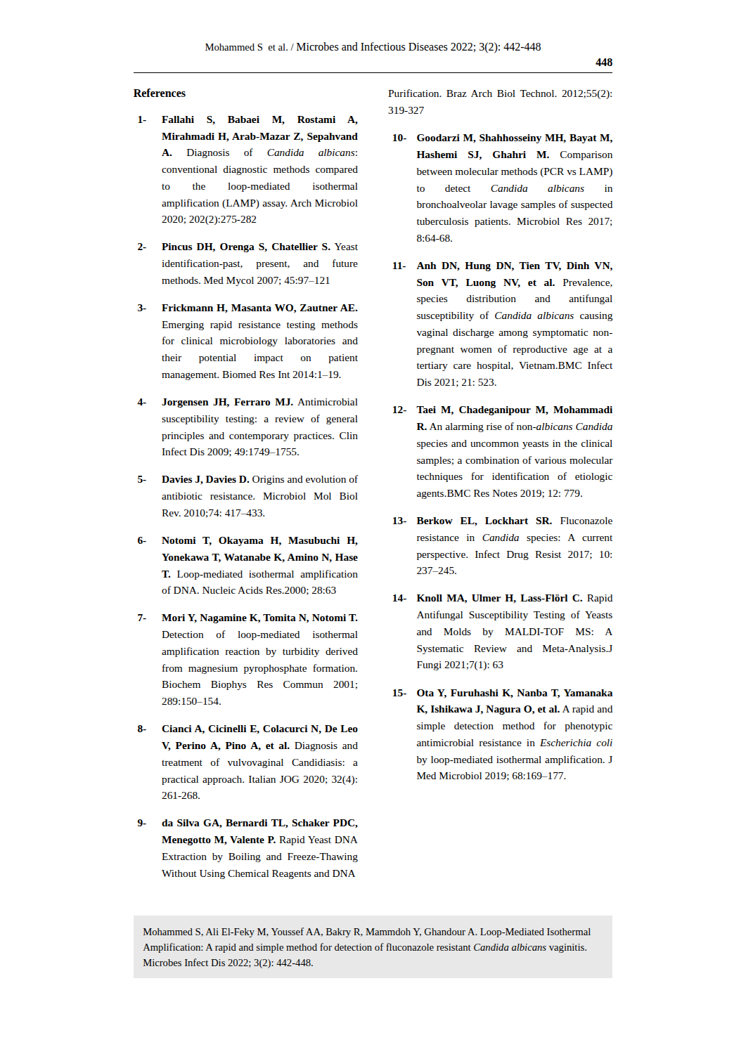Mohammed S et al. / Microbes and Infectious Diseases 2022; 3(2): 442-448
448
References
Fallahi S, Babaei M, Rostami A, Mirahmadi H, Arab-Mazar Z, Sepahvand A. Diagnosis of Candida albicans: conventional diagnostic methods compared to the loop-mediated isothermal amplification (LAMP) assay. Arch Microbiol 2020; 202(2):275-282
Pincus DH, Orenga S, Chatellier S. Yeast identification-past, present, and future methods. Med Mycol 2007; 45:97–121
Frickmann H, Masanta WO, Zautner AE. Emerging rapid resistance testing methods for clinical microbiology laboratories and their potential impact on patient management. Biomed Res Int 2014:1–19.
Jorgensen JH, Ferraro MJ. Antimicrobial susceptibility testing: a review of general principles and contemporary practices. Clin Infect Dis 2009; 49:1749–1755.
Davies J, Davies D. Origins and evolution of antibiotic resistance. Microbiol Mol Biol Rev. 2010;74: 417–433.
Notomi T, Okayama H, Masubuchi H, Yonekawa T, Watanabe K, Amino N, Hase T. Loop-mediated isothermal amplification of DNA. Nucleic Acids Res.2000; 28:63
Mori Y, Nagamine K, Tomita N, Notomi T. Detection of loop-mediated isothermal amplification reaction by turbidity derived from magnesium pyrophosphate formation. Biochem Biophys Res Commun 2001; 289:150–154.
Cianci A, Cicinelli E, Colacurci N, De Leo V, Perino A, Pino A, et al. Diagnosis and treatment of vulvovaginal Candidiasis: a practical approach. Italian JOG 2020; 32(4): 261-268.
da Silva GA, Bernardi TL, Schaker PDC, Menegotto M, Valente P. Rapid Yeast DNA Extraction by Boiling and Freeze-Thawing Without Using Chemical Reagents and DNA
Purification. Braz Arch Biol Technol. 2012;55(2): 319-327
Goodarzi M, Shahhosseiny MH, Bayat M, Hashemi SJ, Ghahri M. Comparison between molecular methods (PCR vs LAMP) to detect Candida albicans in bronchoalveolar lavage samples of suspected tuberculosis patients. Microbiol Res 2017; 8:64-68.
Anh DN, Hung DN, Tien TV, Dinh VN, Son VT, Luong NV, et al. Prevalence, species distribution and antifungal susceptibility of Candida albicans causing vaginal discharge among symptomatic non-pregnant women of reproductive age at a tertiary care hospital, Vietnam.BMC Infect Dis 2021; 21: 523.
Taei M, Chadeganipour M, Mohammadi R. An alarming rise of non-albicans Candida species and uncommon yeasts in the clinical samples; a combination of various molecular techniques for identification of etiologic agents.BMC Res Notes 2019; 12: 779.
Berkow EL, Lockhart SR. Fluconazole resistance in Candida species: A current perspective. Infect Drug Resist 2017; 10: 237–245.
Knoll MA, Ulmer H, Lass-Flörl C. Rapid Antifungal Susceptibility Testing of Yeasts and Molds by MALDI-TOF MS: A Systematic Review and Meta-Analysis.J Fungi 2021;7(1): 63
Ota Y, Furuhashi K, Nanba T, Yamanaka K, Ishikawa J, Nagura O, et al. A rapid and simple detection method for phenotypic antimicrobial resistance in Escherichia coli by loop-mediated isothermal amplification. J Med Microbiol 2019; 68:169–177.
Mohammed S, Ali El-Feky M, Youssef AA, Bakry R, Mammdoh Y, Ghandour A. Loop-Mediated Isothermal Amplification: A rapid and simple method for detection of fluconazole resistant Candida albicans vaginitis. Microbes Infect Dis 2022; 3(2): 442-448.